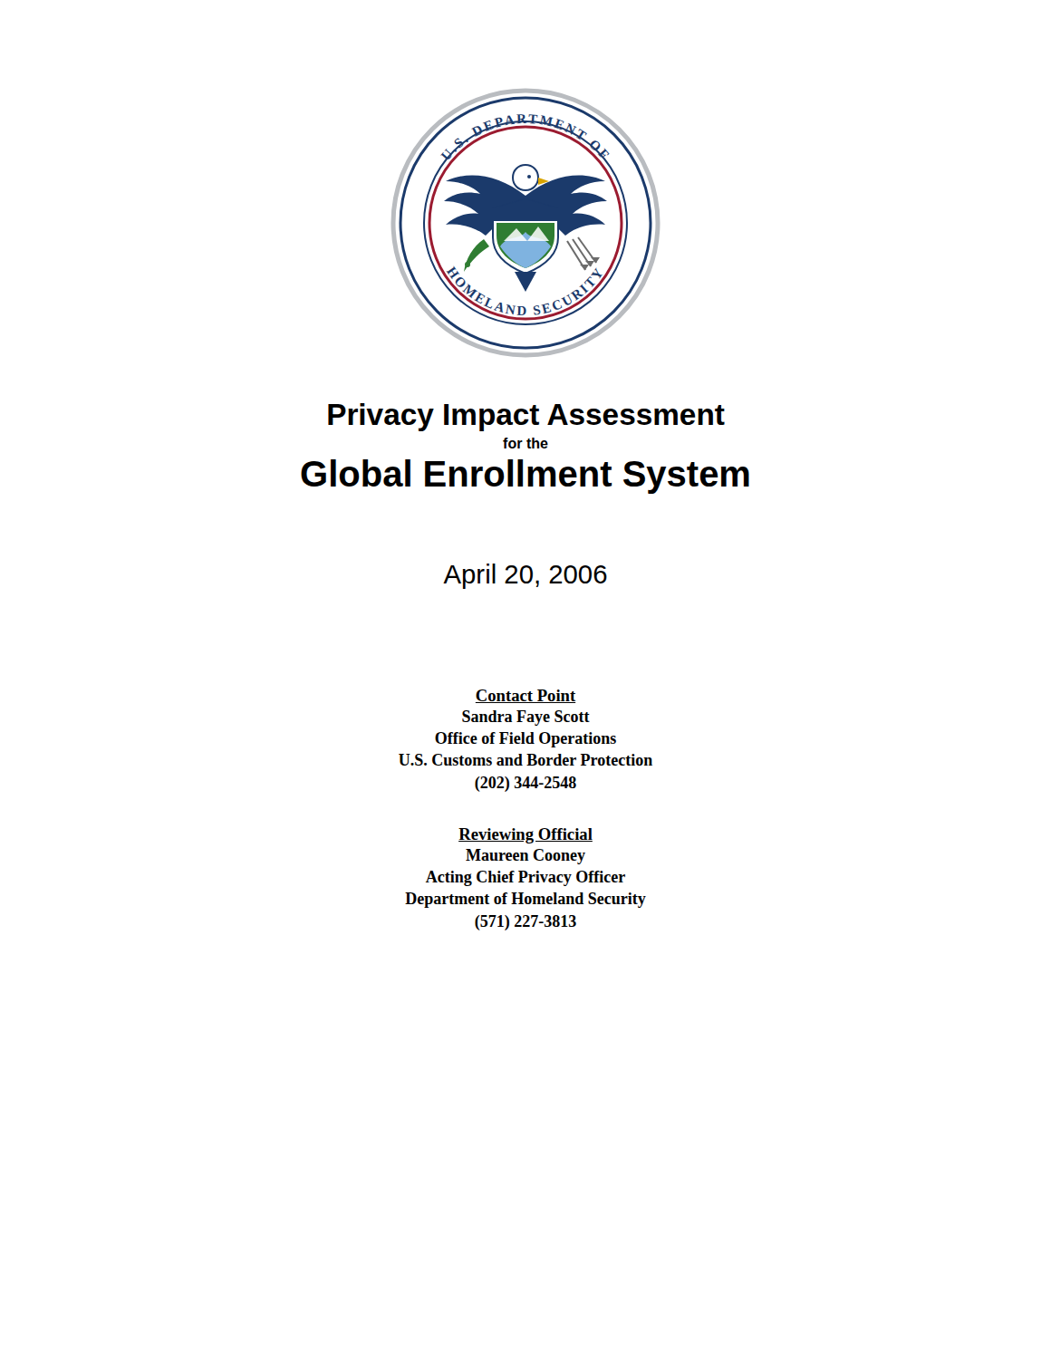U.S. Department of Homeland Security seal U.S. DEPARTMENT OF HOMELAND SECURITY
Privacy Impact Assessment
for the
Global Enrollment System
April 20, 2006
Contact Point
Sandra Faye Scott
Office of Field Operations
U.S. Customs and Border Protection
(202) 344-2548
Reviewing Official
Maureen Cooney
Acting Chief Privacy Officer
Department of Homeland Security
(571) 227-3813